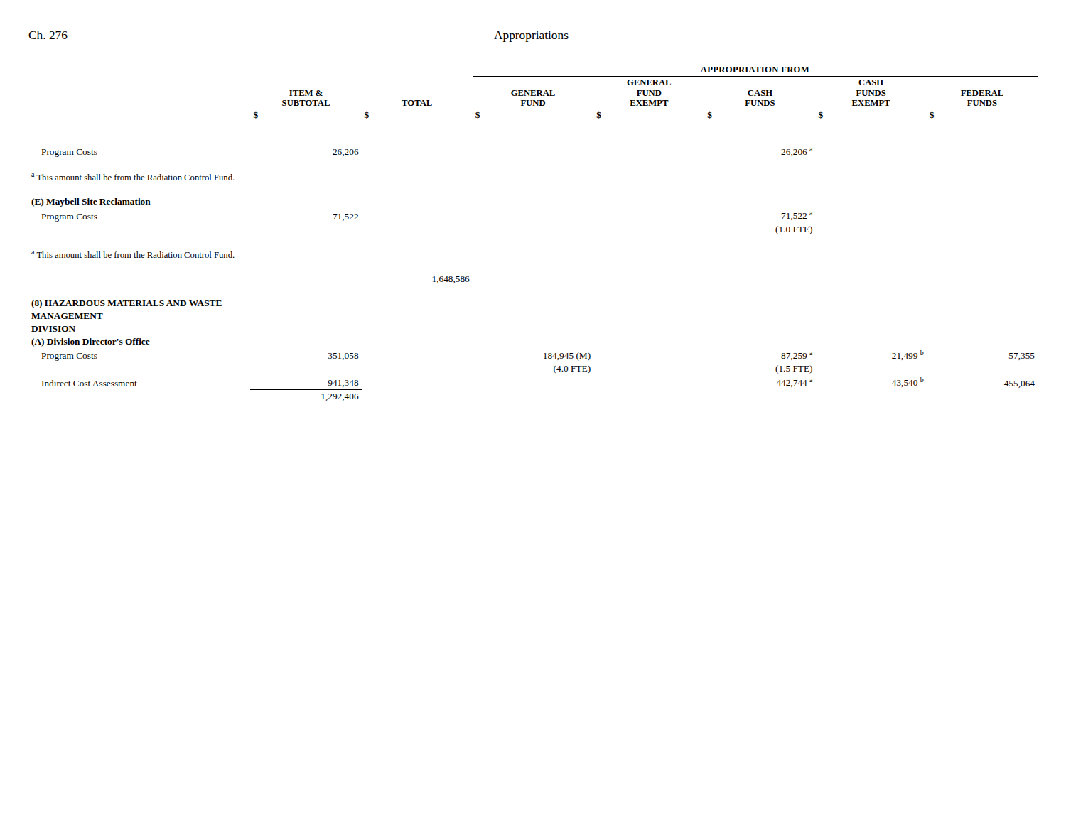Ch. 276
Appropriations
| | | | APPROPRIATION FROM |
| | ITEM & SUBTOTAL | TOTAL | GENERAL FUND | GENERAL FUND EXEMPT | CASH FUNDS | CASH FUNDS EXEMPT | FEDERAL FUNDS |
| | $ | $ | $ | $ | $ | $ | $ |
| Program Costs | 26,206 | | | | 26,206 a | | |
| a This amount shall be from the Radiation Control Fund. |
| (E) Maybell Site Reclamation | | | | | | | |
| Program Costs | 71,522 | | | | 71,522 a | | |
| | | | | | (1.0 FTE) | | |
| a This amount shall be from the Radiation Control Fund. |
| | | 1,648,586 | | | | | |
| (8) HAZARDOUS MATERIALS AND WASTE | | | | | | | |
| MANAGEMENT | | | | | | | |
| DIVISION | | | | | | | |
| (A) Division Director's Office | | | | | | | |
| Program Costs | 351,058 | | 184,945 (M) | | 87,259 a | 21,499 b | 57,355 |
| | | | (4.0 FTE) | | (1.5 FTE) | | |
| Indirect Cost Assessment | 941,348 | | | | 442,744 a | 43,540 b | 455,064 |
| | 1,292,406 | | | | | | |